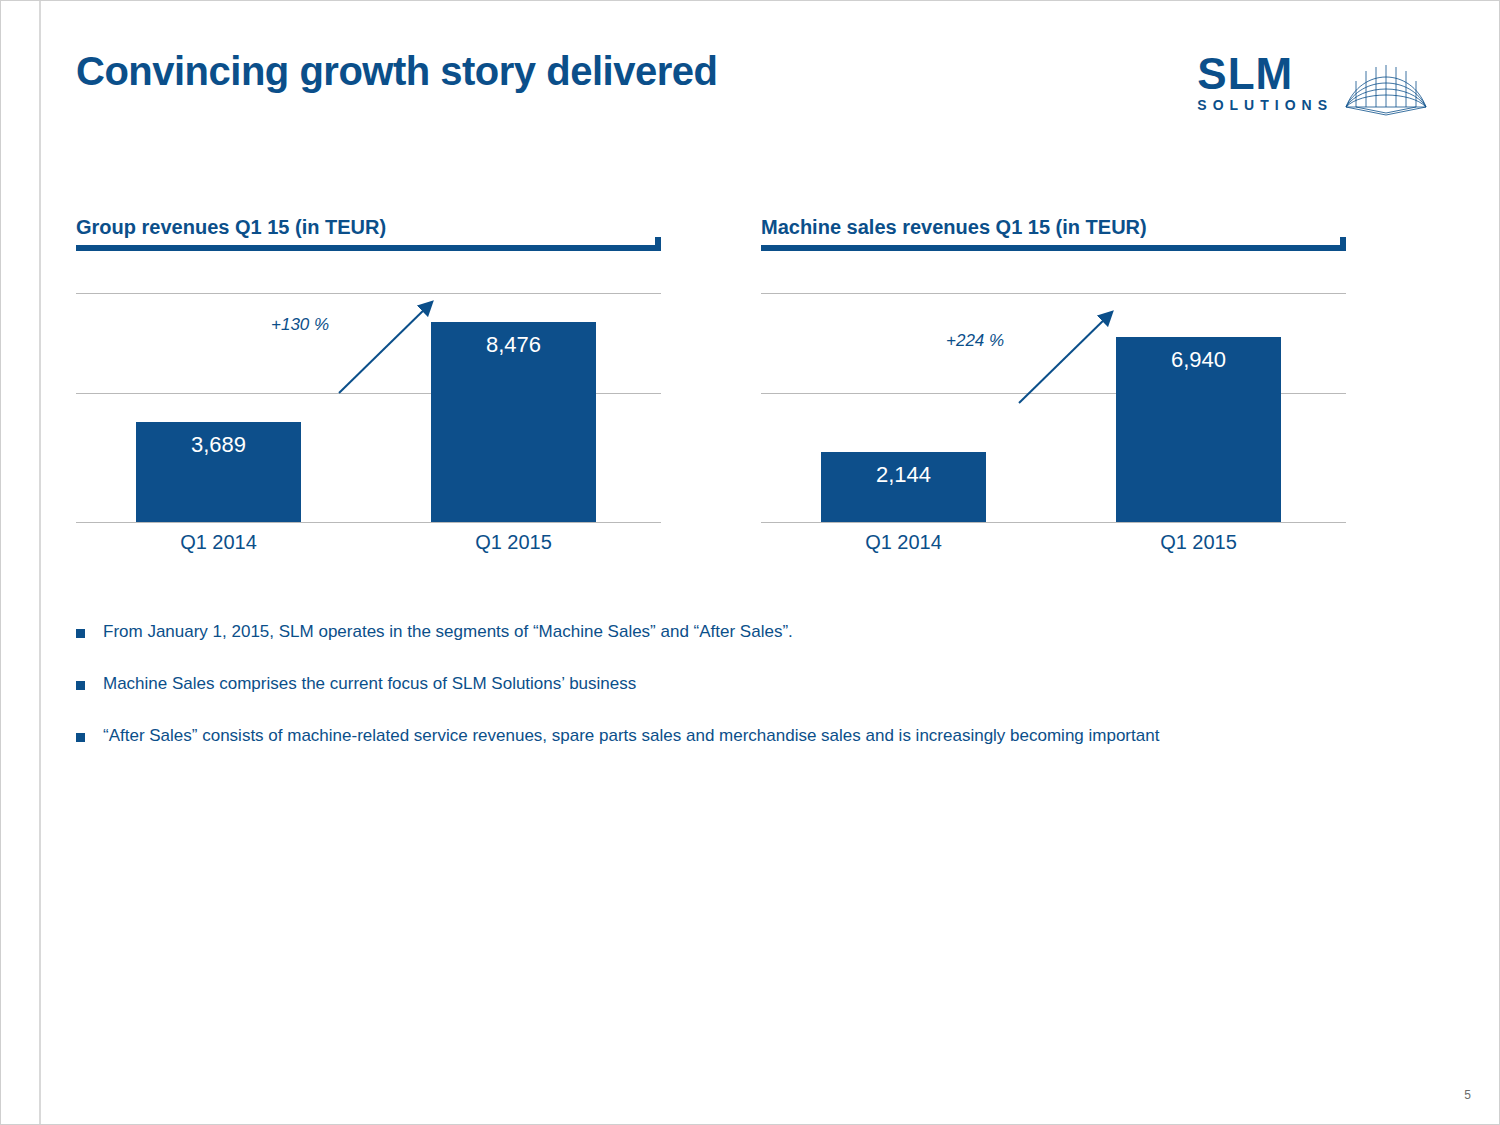Convincing growth story delivered
SLM
SOLUTIONS
Group revenues Q1 15 (in TEUR)
3,689
8,476
+130 %
Q1 2014
Q1 2015
Machine sales revenues Q1 15 (in TEUR)
2,144
6,940
+224 %
Q1 2014
Q1 2015
From January 1, 2015, SLM operates in the segments of “Machine Sales” and “After Sales”.
Machine Sales comprises the current focus of SLM Solutions’ business
“After Sales” consists of machine-related service revenues, spare parts sales and merchandise sales and is increasingly becoming important
5